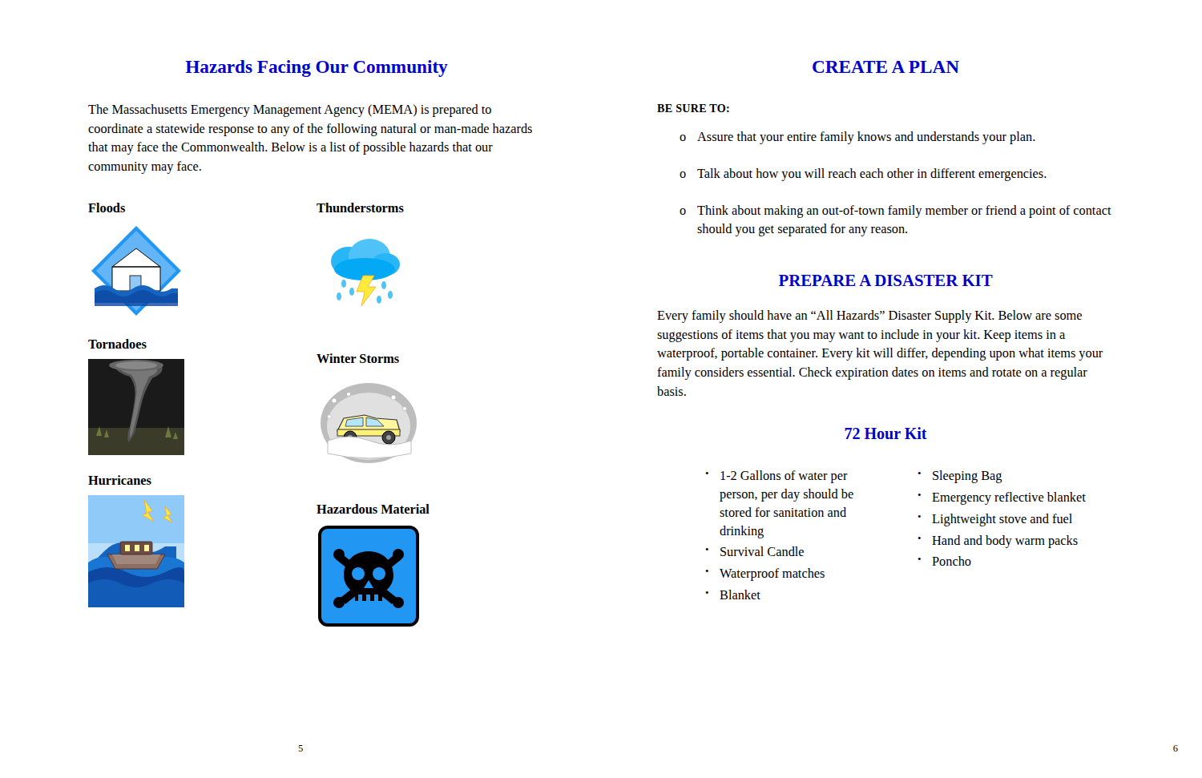Hazards Facing Our Community
The Massachusetts Emergency Management Agency (MEMA) is prepared to coordinate a statewide response to any of the following natural or man-made hazards that may face the Commonwealth. Below is a list of possible hazards that our community may face.
Floods
Tornadoes
Hurricanes
Thunderstorms
Winter Storms
Hazardous Material
5
CREATE A PLAN
BE SURE TO:
Assure that your entire family knows and understands your plan.
Talk about how you will reach each other in different emergencies.
Think about making an out-of-town family member or friend a point of contact should you get separated for any reason.
PREPARE A DISASTER KIT
Every family should have an “All Hazards” Disaster Supply Kit. Below are some suggestions of items that you may want to include in your kit. Keep items in a waterproof, portable container. Every kit will differ, depending upon what items your family considers essential. Check expiration dates on items and rotate on a regular basis.
72 Hour Kit
1-2 Gallons of water per person, per day should be stored for sanitation and drinking
Survival Candle
Waterproof matches
Blanket
Sleeping Bag
Emergency reflective blanket
Lightweight stove and fuel
Hand and body warm packs
Poncho
6